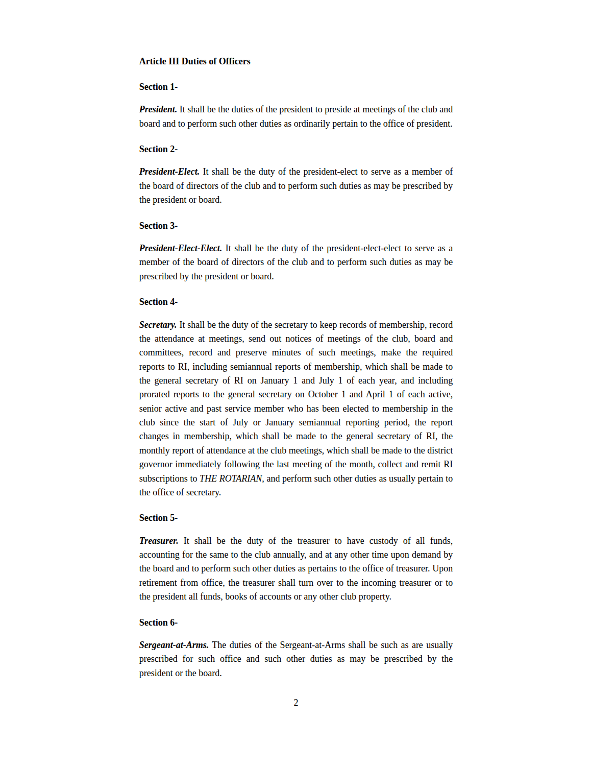Article III Duties of Officers
Section 1-
President. It shall be the duties of the president to preside at meetings of the club and board and to perform such other duties as ordinarily pertain to the office of president.
Section 2-
President-Elect. It shall be the duty of the president-elect to serve as a member of the board of directors of the club and to perform such duties as may be prescribed by the president or board.
Section 3-
President-Elect-Elect. It shall be the duty of the president-elect-elect to serve as a member of the board of directors of the club and to perform such duties as may be prescribed by the president or board.
Section 4-
Secretary. It shall be the duty of the secretary to keep records of membership, record the attendance at meetings, send out notices of meetings of the club, board and committees, record and preserve minutes of such meetings, make the required reports to RI, including semiannual reports of membership, which shall be made to the general secretary of RI on January 1 and July 1 of each year, and including prorated reports to the general secretary on October 1 and April 1 of each active, senior active and past service member who has been elected to membership in the club since the start of July or January semiannual reporting period, the report changes in membership, which shall be made to the general secretary of RI, the monthly report of attendance at the club meetings, which shall be made to the district governor immediately following the last meeting of the month, collect and remit RI subscriptions to THE ROTARIAN, and perform such other duties as usually pertain to the office of secretary.
Section 5-
Treasurer. It shall be the duty of the treasurer to have custody of all funds, accounting for the same to the club annually, and at any other time upon demand by the board and to perform such other duties as pertains to the office of treasurer. Upon retirement from office, the treasurer shall turn over to the incoming treasurer or to the president all funds, books of accounts or any other club property.
Section 6-
Sergeant-at-Arms. The duties of the Sergeant-at-Arms shall be such as are usually prescribed for such office and such other duties as may be prescribed by the president or the board.
2